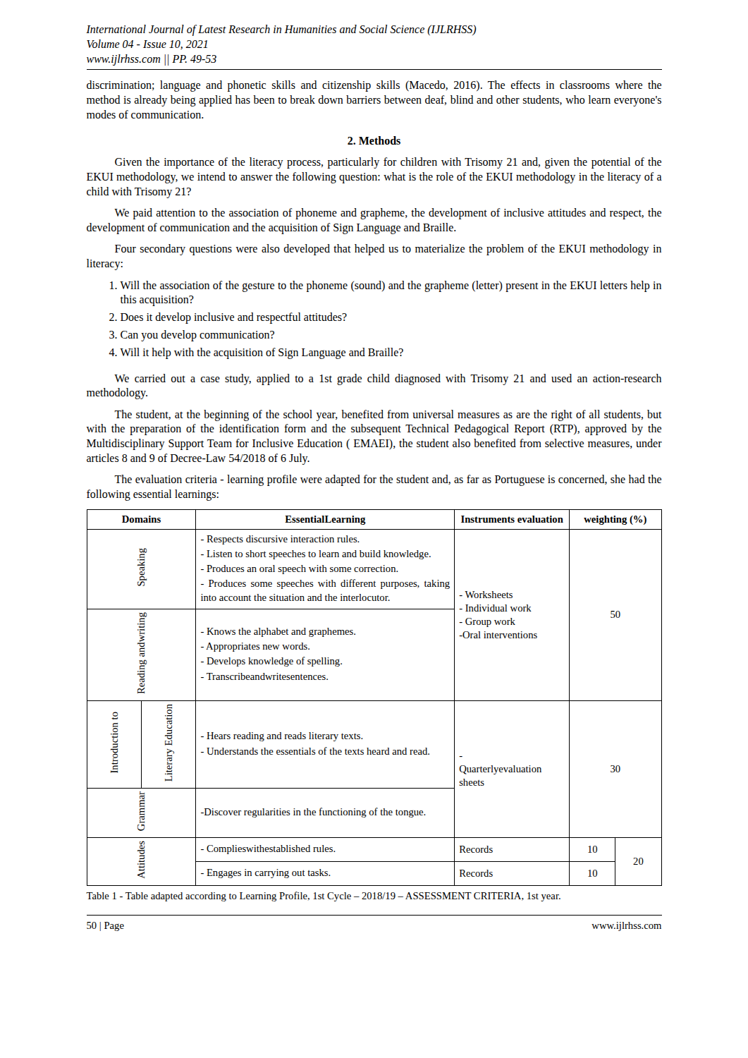International Journal of Latest Research in Humanities and Social Science (IJLRHSS) Volume 04 - Issue 10, 2021 www.ijlrhss.com || PP. 49-53
discrimination; language and phonetic skills and citizenship skills (Macedo, 2016). The effects in classrooms where the method is already being applied has been to break down barriers between deaf, blind and other students, who learn everyone's modes of communication.
2. Methods
Given the importance of the literacy process, particularly for children with Trisomy 21 and, given the potential of the EKUI methodology, we intend to answer the following question: what is the role of the EKUI methodology in the literacy of a child with Trisomy 21?
We paid attention to the association of phoneme and grapheme, the development of inclusive attitudes and respect, the development of communication and the acquisition of Sign Language and Braille.
Four secondary questions were also developed that helped us to materialize the problem of the EKUI methodology in literacy:
Will the association of the gesture to the phoneme (sound) and the grapheme (letter) present in the EKUI letters help in this acquisition?
Does it develop inclusive and respectful attitudes?
Can you develop communication?
Will it help with the acquisition of Sign Language and Braille?
We carried out a case study, applied to a 1st grade child diagnosed with Trisomy 21 and used an action-research methodology.
The student, at the beginning of the school year, benefited from universal measures as are the right of all students, but with the preparation of the identification form and the subsequent Technical Pedagogical Report (RTP), approved by the Multidisciplinary Support Team for Inclusive Education ( EMAEI), the student also benefited from selective measures, under articles 8 and 9 of Decree-Law 54/2018 of 6 July.
The evaluation criteria - learning profile were adapted for the student and, as far as Portuguese is concerned, she had the following essential learnings:
| Domains | EssentialLearning | Instruments evaluation | weighting (%) |
| --- | --- | --- | --- |
| Speaking | - Respects discursive interaction rules. - Listen to short speeches to learn and build knowledge. - Produces an oral speech with some correction. - Produces some speeches with different purposes, taking into account the situation and the interlocutor. | - Worksheets - Individual work - Group work -Oral interventions | 50 |
| Reading andwriting | - Knows the alphabet and graphemes. - Appropriates new words. - Develops knowledge of spelling. - Transcribeandwritesentences. |
| Introduction to | Literary Education | - Hears reading and reads literary texts. - Understands the essentials of the texts heard and read. | - Quarterlyevaluation sheets | 30 |
| Grammar | -Discover regularities in the functioning of the tongue. |
| Attitudes | - Complieswithestablished rules. | Records | 10 | 20 |
| - Engages in carrying out tasks. | Records | 10 |
Table 1 - Table adapted according to Learning Profile, 1st Cycle – 2018/19 – ASSESSMENT CRITERIA, 1st year.
50 | Page www.ijlrhss.com